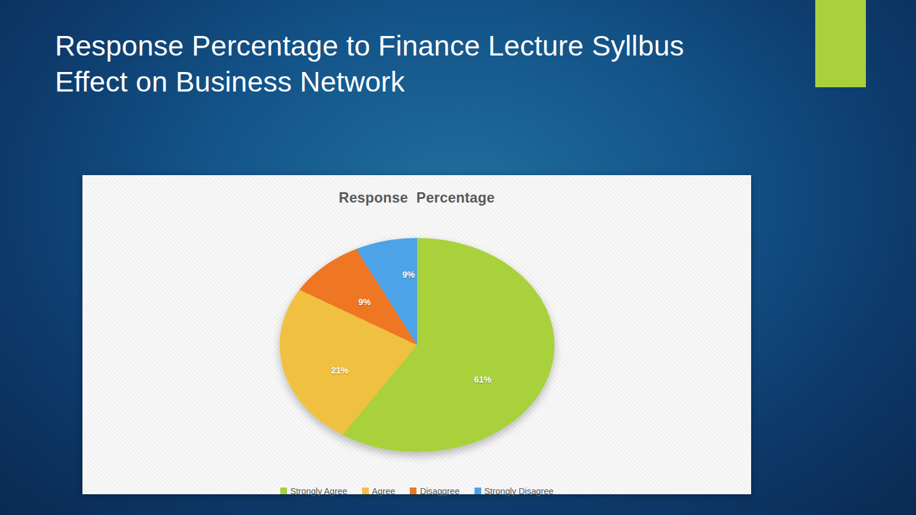Response Percentage to Finance Lecture Syllbus Effect on Business Network
Response Percentage
61% 21% 9% 9%
Strongly Agree Agree Disaggree Strongly Disagree